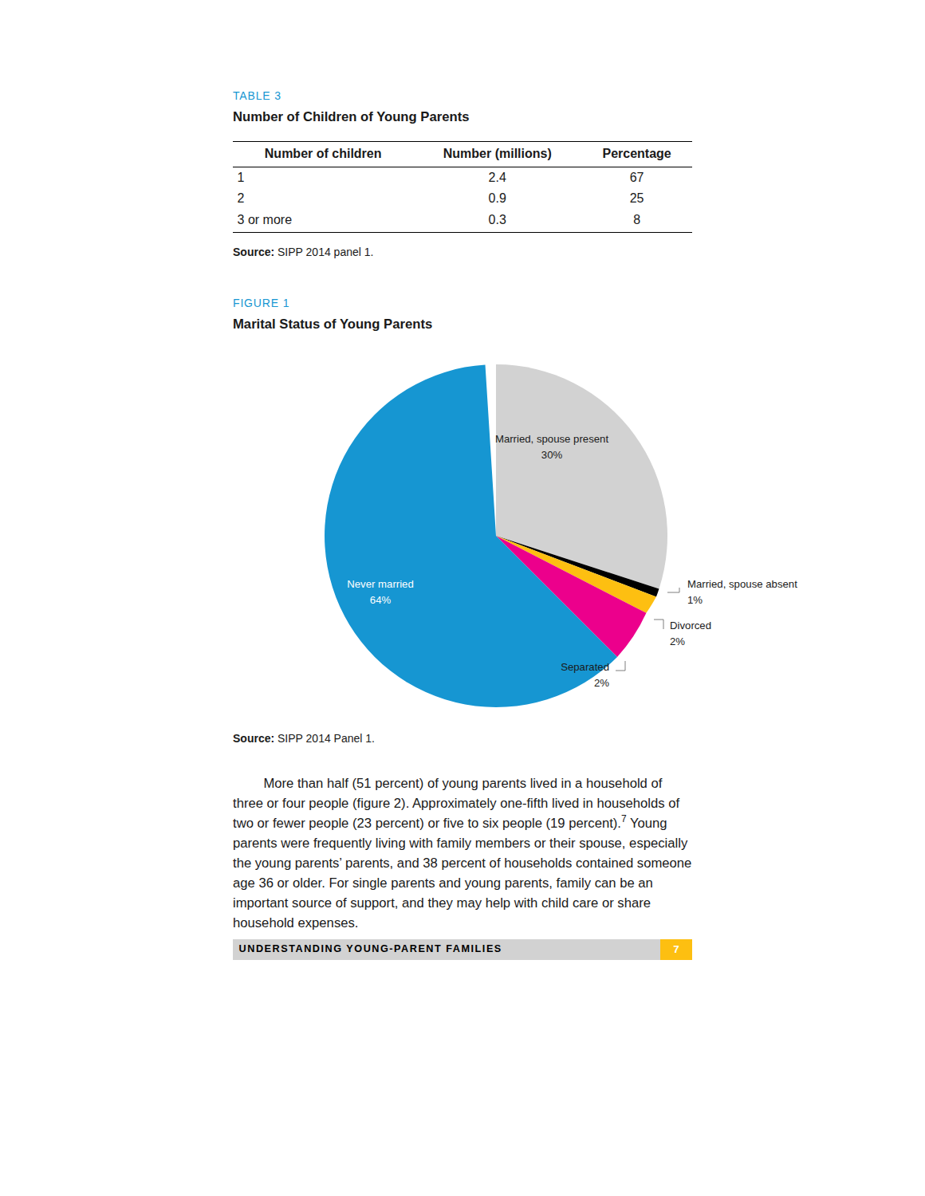Table 3
Number of Children of Young Parents
| Number of children | Number (millions) | Percentage |
| --- | --- | --- |
| 1 | 2.4 | 67 |
| 2 | 0.9 | 25 |
| 3 or more | 0.3 | 8 |
Source: SIPP 2014 panel 1.
Figure 1
Marital Status of Young Parents
Married, spouse present 30% Never married 64% Married, spouse absent 1% Divorced 2% Separated 2%
Source: SIPP 2014 Panel 1.
More than half (51 percent) of young parents lived in a household of three or four people (figure 2). Approximately one-fifth lived in households of two or fewer people (23 percent) or five to six people (19 percent).7 Young parents were frequently living with family members or their spouse, especially the young parents’ parents, and 38 percent of households contained someone age 36 or older. For single parents and young parents, family can be an important source of support, and they may help with child care or share household expenses.
Understanding Young-Parent Families
7